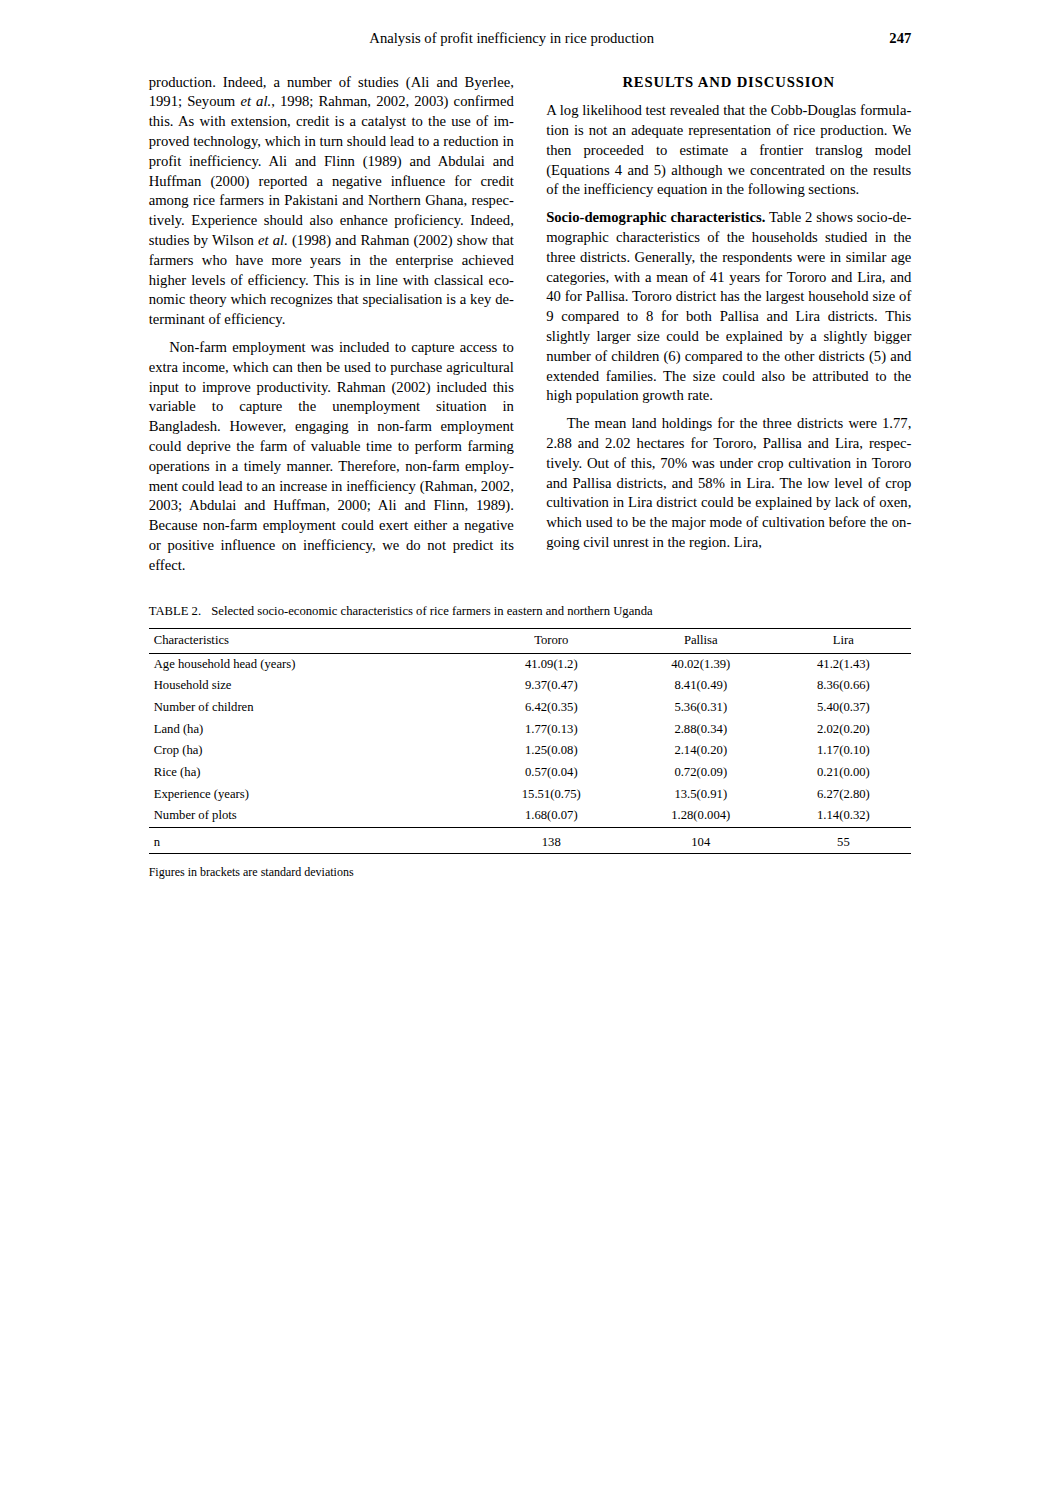Analysis of profit inefficiency in rice production
247
production. Indeed, a number of studies (Ali and Byerlee, 1991; Seyoum et al., 1998; Rahman, 2002, 2003) confirmed this. As with extension, credit is a catalyst to the use of improved technology, which in turn should lead to a reduction in profit inefficiency. Ali and Flinn (1989) and Abdulai and Huffman (2000) reported a negative influence for credit among rice farmers in Pakistani and Northern Ghana, respectively. Experience should also enhance proficiency. Indeed, studies by Wilson et al. (1998) and Rahman (2002) show that farmers who have more years in the enterprise achieved higher levels of efficiency. This is in line with classical economic theory which recognizes that specialisation is a key determinant of efficiency.
Non-farm employment was included to capture access to extra income, which can then be used to purchase agricultural input to improve productivity. Rahman (2002) included this variable to capture the unemployment situation in Bangladesh. However, engaging in non-farm employment could deprive the farm of valuable time to perform farming operations in a timely manner. Therefore, non-farm employment could lead to an increase in inefficiency (Rahman, 2002, 2003; Abdulai and Huffman, 2000; Ali and Flinn, 1989). Because non-farm employment could exert either a negative or positive influence on inefficiency, we do not predict its effect.
Results and Discussion
A log likelihood test revealed that the Cobb-Douglas formulation is not an adequate representation of rice production. We then proceeded to estimate a frontier translog model (Equations 4 and 5) although we concentrated on the results of the inefficiency equation in the following sections.
Socio-demographic characteristics. Table 2 shows socio-demographic characteristics of the households studied in the three districts. Generally, the respondents were in similar age categories, with a mean of 41 years for Tororo and Lira, and 40 for Pallisa. Tororo district has the largest household size of 9 compared to 8 for both Pallisa and Lira districts. This slightly larger size could be explained by a slightly bigger number of children (6) compared to the other districts (5) and extended families. The size could also be attributed to the high population growth rate.
The mean land holdings for the three districts were 1.77, 2.88 and 2.02 hectares for Tororo, Pallisa and Lira, respectively. Out of this, 70% was under crop cultivation in Tororo and Pallisa districts, and 58% in Lira. The low level of crop cultivation in Lira district could be explained by lack of oxen, which used to be the major mode of cultivation before the ongoing civil unrest in the region. Lira,
TABLE 2. Selected socio-economic characteristics of rice farmers in eastern and northern Uganda
| Characteristics | Tororo | Pallisa | Lira |
| --- | --- | --- | --- |
| Age household head (years) | 41.09(1.2) | 40.02(1.39) | 41.2(1.43) |
| Household size | 9.37(0.47) | 8.41(0.49) | 8.36(0.66) |
| Number of children | 6.42(0.35) | 5.36(0.31) | 5.40(0.37) |
| Land (ha) | 1.77(0.13) | 2.88(0.34) | 2.02(0.20) |
| Crop (ha) | 1.25(0.08) | 2.14(0.20) | 1.17(0.10) |
| Rice (ha) | 0.57(0.04) | 0.72(0.09) | 0.21(0.00) |
| Experience (years) | 15.51(0.75) | 13.5(0.91) | 6.27(2.80) |
| Number of plots | 1.68(0.07) | 1.28(0.004) | 1.14(0.32) |
| n | 138 | 104 | 55 |
Figures in brackets are standard deviations